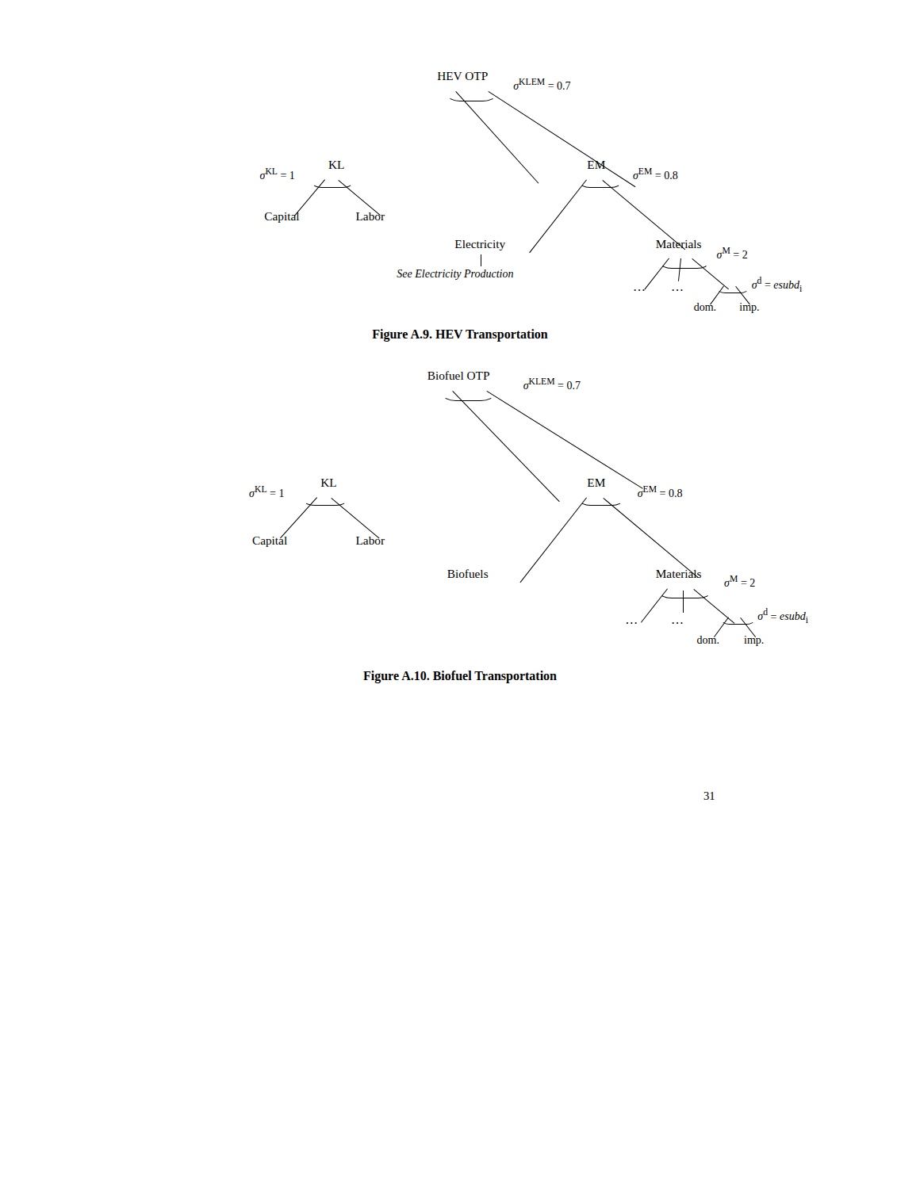HEV OTP
σKLEM = 0.7
KL
σKL = 1
Capital
Labor
EM
σEM = 0.8
Electricity
See Electricity Production
Materials
σM = 2
…
…
σd = esubdi
dom.
imp.
Figure A.9. HEV Transportation
Biofuel OTP
σKLEM = 0.7
KL
σKL = 1
Capital
Labor
EM
σEM = 0.8
Biofuels
Materials
σM = 2
…
…
σd = esubdi
dom.
imp.
Figure A.10. Biofuel Transportation
31